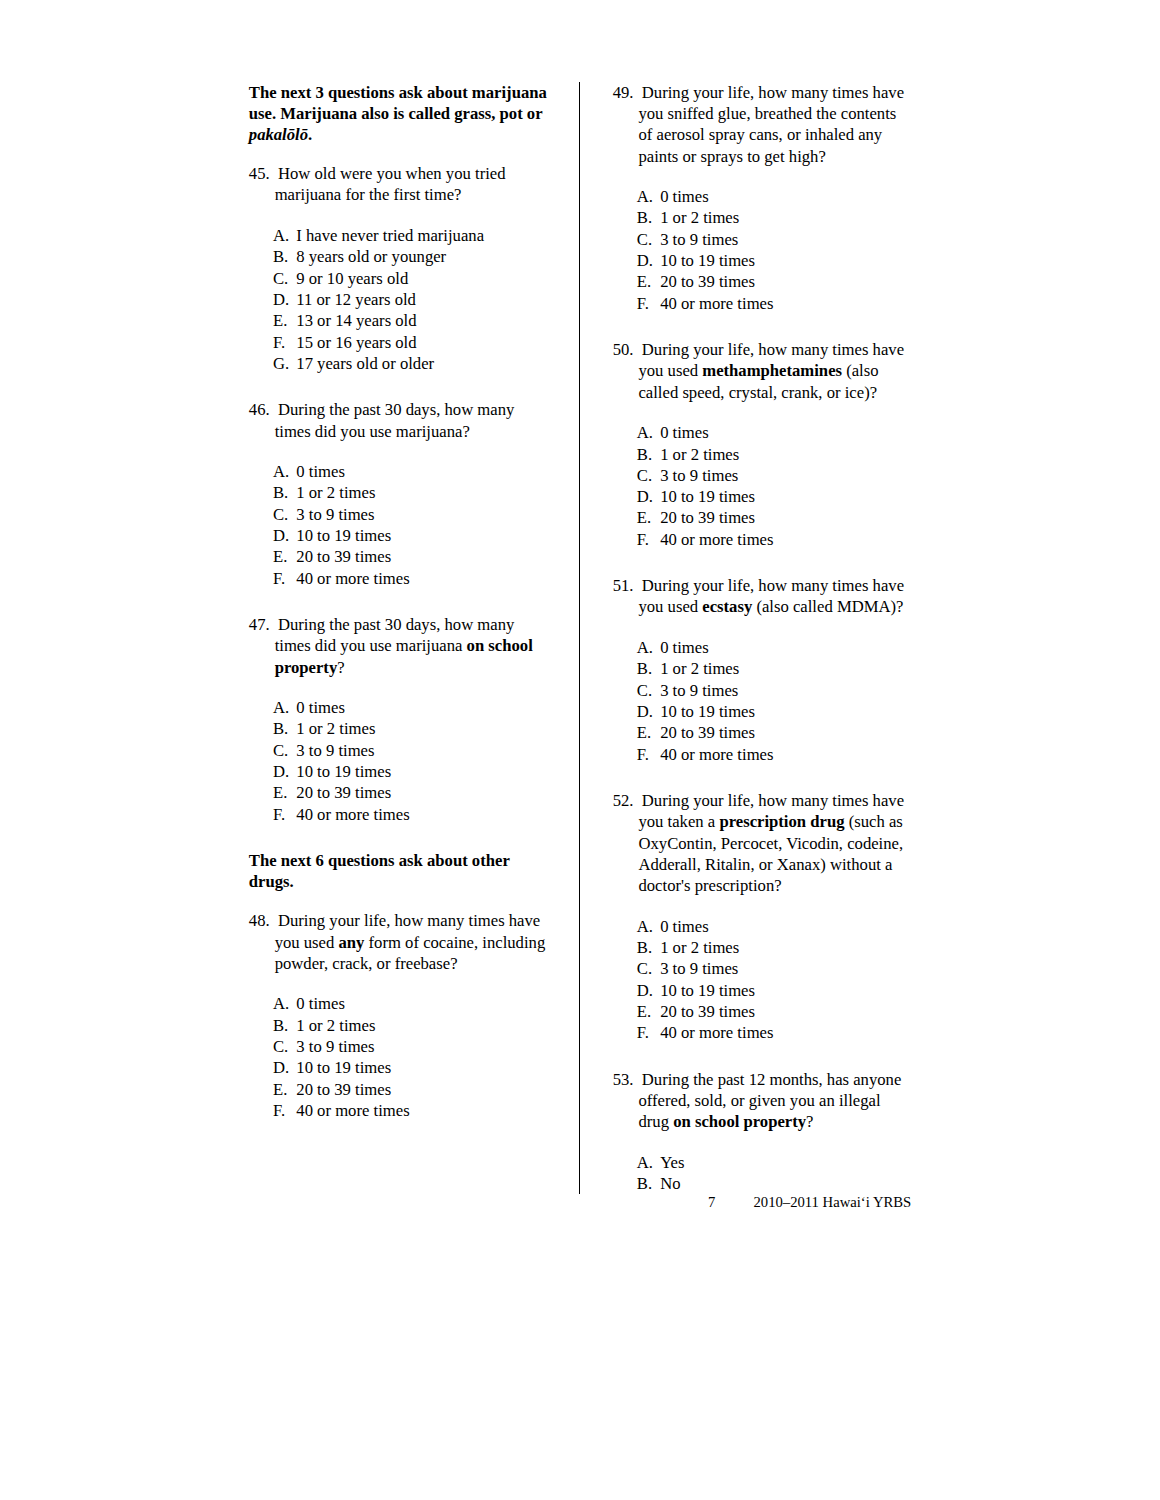The next 3 questions ask about marijuana use. Marijuana also is called grass, pot or pakalōlō.
45. How old were you when you tried marijuana for the first time?
A. I have never tried marijuana
B. 8 years old or younger
C. 9 or 10 years old
D. 11 or 12 years old
E. 13 or 14 years old
F. 15 or 16 years old
G. 17 years old or older
46. During the past 30 days, how many times did you use marijuana?
A. 0 times
B. 1 or 2 times
C. 3 to 9 times
D. 10 to 19 times
E. 20 to 39 times
F. 40 or more times
47. During the past 30 days, how many times did you use marijuana on school property?
A. 0 times
B. 1 or 2 times
C. 3 to 9 times
D. 10 to 19 times
E. 20 to 39 times
F. 40 or more times
The next 6 questions ask about other drugs.
48. During your life, how many times have you used any form of cocaine, including powder, crack, or freebase?
A. 0 times
B. 1 or 2 times
C. 3 to 9 times
D. 10 to 19 times
E. 20 to 39 times
F. 40 or more times
49. During your life, how many times have you sniffed glue, breathed the contents of aerosol spray cans, or inhaled any paints or sprays to get high?
A. 0 times
B. 1 or 2 times
C. 3 to 9 times
D. 10 to 19 times
E. 20 to 39 times
F. 40 or more times
50. During your life, how many times have you used methamphetamines (also called speed, crystal, crank, or ice)?
A. 0 times
B. 1 or 2 times
C. 3 to 9 times
D. 10 to 19 times
E. 20 to 39 times
F. 40 or more times
51. During your life, how many times have you used ecstasy (also called MDMA)?
A. 0 times
B. 1 or 2 times
C. 3 to 9 times
D. 10 to 19 times
E. 20 to 39 times
F. 40 or more times
52. During your life, how many times have you taken a prescription drug (such as OxyContin, Percocet, Vicodin, codeine, Adderall, Ritalin, or Xanax) without a doctor's prescription?
A. 0 times
B. 1 or 2 times
C. 3 to 9 times
D. 10 to 19 times
E. 20 to 39 times
F. 40 or more times
53. During the past 12 months, has anyone offered, sold, or given you an illegal drug on school property?
A. Yes
B. No
72010–2011 Hawaiʻi YRBS